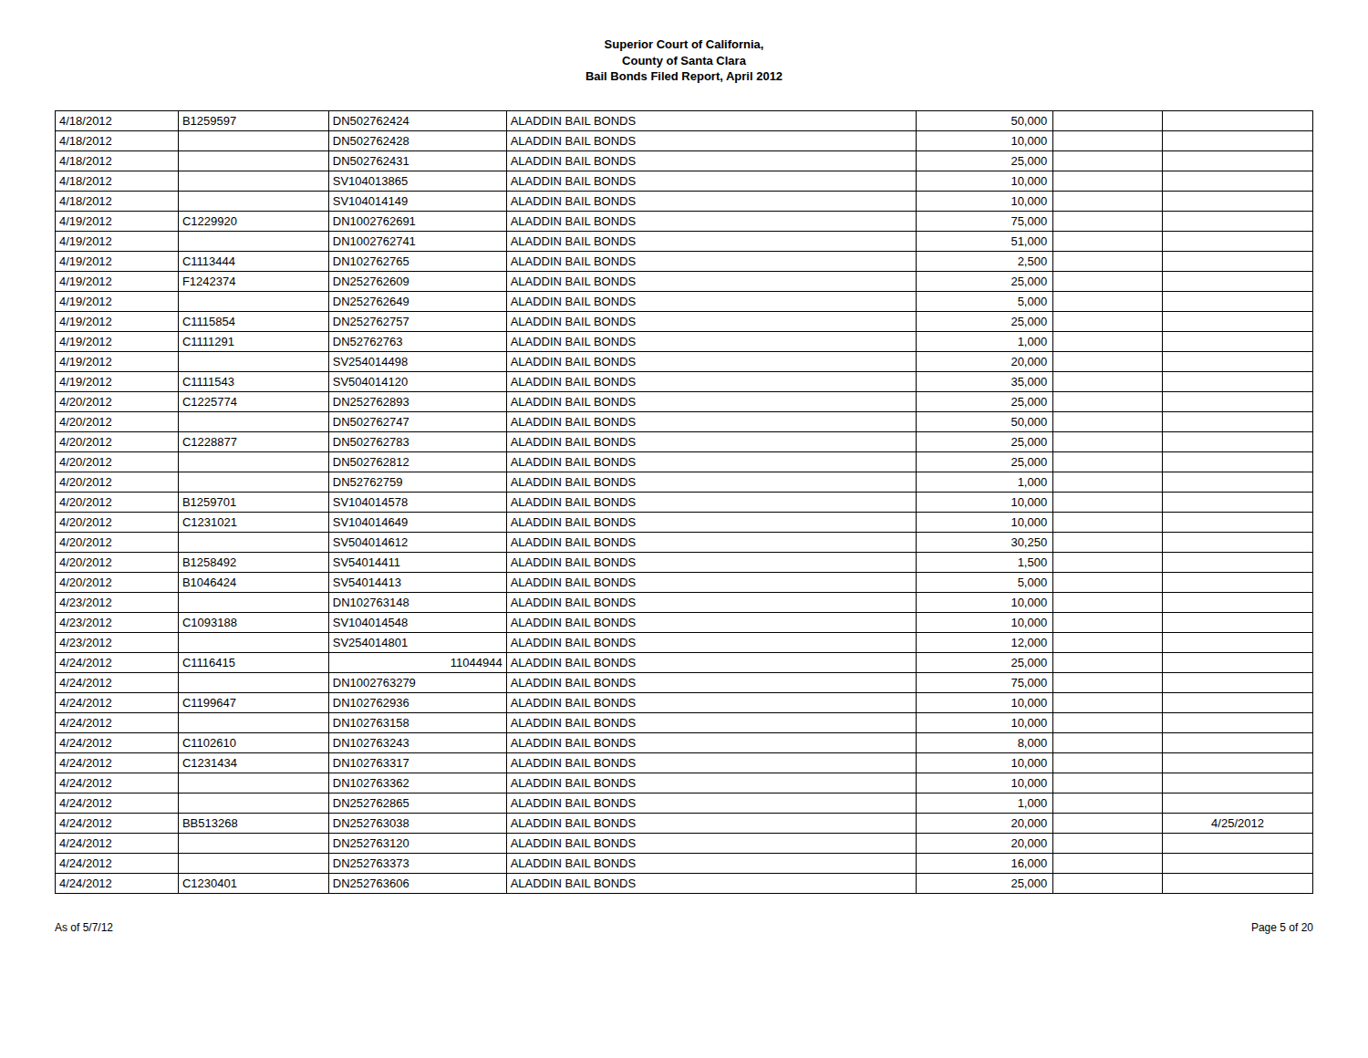Superior Court of California,
County of Santa Clara
Bail Bonds Filed Report, April 2012
| 4/18/2012 | B1259597 | DN502762424 | ALADDIN BAIL BONDS | 50,000 | | |
| 4/18/2012 | | DN502762428 | ALADDIN BAIL BONDS | 10,000 | | |
| 4/18/2012 | | DN502762431 | ALADDIN BAIL BONDS | 25,000 | | |
| 4/18/2012 | | SV104013865 | ALADDIN BAIL BONDS | 10,000 | | |
| 4/18/2012 | | SV104014149 | ALADDIN BAIL BONDS | 10,000 | | |
| 4/19/2012 | C1229920 | DN1002762691 | ALADDIN BAIL BONDS | 75,000 | | |
| 4/19/2012 | | DN1002762741 | ALADDIN BAIL BONDS | 51,000 | | |
| 4/19/2012 | C1113444 | DN102762765 | ALADDIN BAIL BONDS | 2,500 | | |
| 4/19/2012 | F1242374 | DN252762609 | ALADDIN BAIL BONDS | 25,000 | | |
| 4/19/2012 | | DN252762649 | ALADDIN BAIL BONDS | 5,000 | | |
| 4/19/2012 | C1115854 | DN252762757 | ALADDIN BAIL BONDS | 25,000 | | |
| 4/19/2012 | C1111291 | DN52762763 | ALADDIN BAIL BONDS | 1,000 | | |
| 4/19/2012 | | SV254014498 | ALADDIN BAIL BONDS | 20,000 | | |
| 4/19/2012 | C1111543 | SV504014120 | ALADDIN BAIL BONDS | 35,000 | | |
| 4/20/2012 | C1225774 | DN252762893 | ALADDIN BAIL BONDS | 25,000 | | |
| 4/20/2012 | | DN502762747 | ALADDIN BAIL BONDS | 50,000 | | |
| 4/20/2012 | C1228877 | DN502762783 | ALADDIN BAIL BONDS | 25,000 | | |
| 4/20/2012 | | DN502762812 | ALADDIN BAIL BONDS | 25,000 | | |
| 4/20/2012 | | DN52762759 | ALADDIN BAIL BONDS | 1,000 | | |
| 4/20/2012 | B1259701 | SV104014578 | ALADDIN BAIL BONDS | 10,000 | | |
| 4/20/2012 | C1231021 | SV104014649 | ALADDIN BAIL BONDS | 10,000 | | |
| 4/20/2012 | | SV504014612 | ALADDIN BAIL BONDS | 30,250 | | |
| 4/20/2012 | B1258492 | SV54014411 | ALADDIN BAIL BONDS | 1,500 | | |
| 4/20/2012 | B1046424 | SV54014413 | ALADDIN BAIL BONDS | 5,000 | | |
| 4/23/2012 | | DN102763148 | ALADDIN BAIL BONDS | 10,000 | | |
| 4/23/2012 | C1093188 | SV104014548 | ALADDIN BAIL BONDS | 10,000 | | |
| 4/23/2012 | | SV254014801 | ALADDIN BAIL BONDS | 12,000 | | |
| 4/24/2012 | C1116415 | 11044944 | ALADDIN BAIL BONDS | 25,000 | | |
| 4/24/2012 | | DN1002763279 | ALADDIN BAIL BONDS | 75,000 | | |
| 4/24/2012 | C1199647 | DN102762936 | ALADDIN BAIL BONDS | 10,000 | | |
| 4/24/2012 | | DN102763158 | ALADDIN BAIL BONDS | 10,000 | | |
| 4/24/2012 | C1102610 | DN102763243 | ALADDIN BAIL BONDS | 8,000 | | |
| 4/24/2012 | C1231434 | DN102763317 | ALADDIN BAIL BONDS | 10,000 | | |
| 4/24/2012 | | DN102763362 | ALADDIN BAIL BONDS | 10,000 | | |
| 4/24/2012 | | DN252762865 | ALADDIN BAIL BONDS | 1,000 | | |
| 4/24/2012 | BB513268 | DN252763038 | ALADDIN BAIL BONDS | 20,000 | | 4/25/2012 |
| 4/24/2012 | | DN252763120 | ALADDIN BAIL BONDS | 20,000 | | |
| 4/24/2012 | | DN252763373 | ALADDIN BAIL BONDS | 16,000 | | |
| 4/24/2012 | C1230401 | DN252763606 | ALADDIN BAIL BONDS | 25,000 | | |
As of 5/7/12 Page 5 of 20